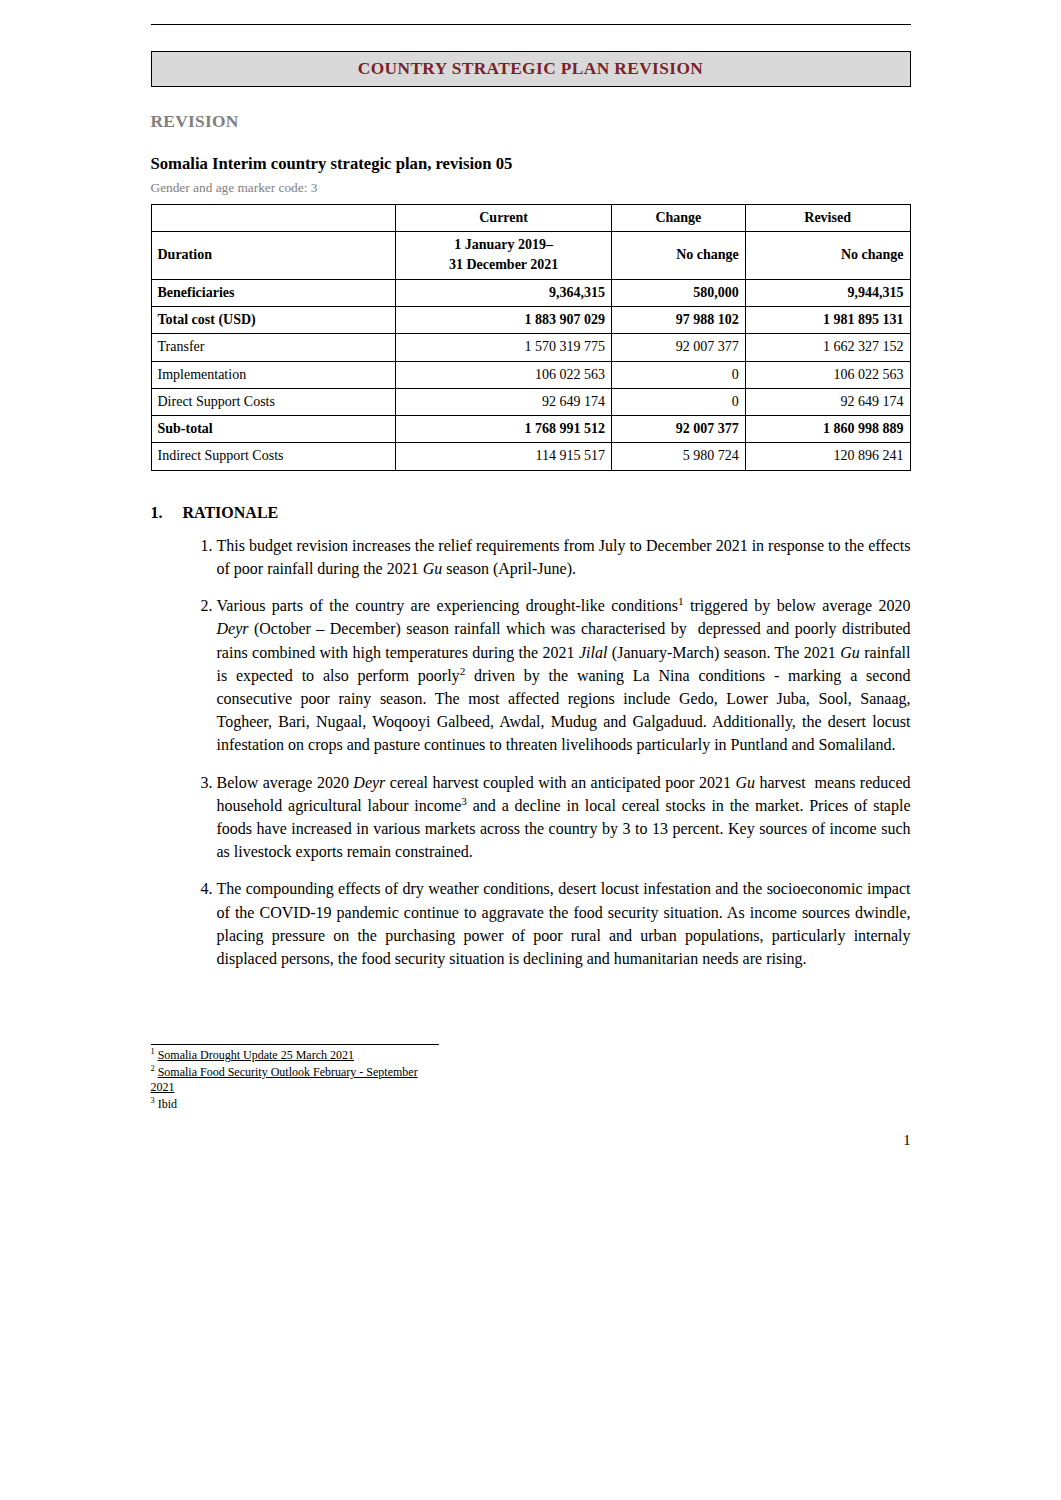Country Strategic Plan Revision
REVISION
Somalia Interim country strategic plan, revision 05
Gender and age marker code: 3
| | Current | Change | Revised |
| --- | --- | --- | --- |
| Duration | 1 January 2019– 31 December 2021 | No change | No change |
| Beneficiaries | 9,364,315 | 580,000 | 9,944,315 |
| Total cost (USD) | 1 883 907 029 | 97 988 102 | 1 981 895 131 |
| Transfer | 1 570 319 775 | 92 007 377 | 1 662 327 152 |
| Implementation | 106 022 563 | 0 | 106 022 563 |
| Direct Support Costs | 92 649 174 | 0 | 92 649 174 |
| Sub-total | 1 768 991 512 | 92 007 377 | 1 860 998 889 |
| Indirect Support Costs | 114 915 517 | 5 980 724 | 120 896 241 |
1.
RATIONALE
This budget revision increases the relief requirements from July to December 2021 in response to the effects of poor rainfall during the 2021 Gu season (April-June).
Various parts of the country are experiencing drought-like conditions1 triggered by below average 2020 Deyr (October – December) season rainfall which was characterised by depressed and poorly distributed rains combined with high temperatures during the 2021 Jilal (January-March) season. The 2021 Gu rainfall is expected to also perform poorly2 driven by the waning La Nina conditions - marking a second consecutive poor rainy season. The most affected regions include Gedo, Lower Juba, Sool, Sanaag, Togheer, Bari, Nugaal, Woqooyi Galbeed, Awdal, Mudug and Galgaduud. Additionally, the desert locust infestation on crops and pasture continues to threaten livelihoods particularly in Puntland and Somaliland.
Below average 2020 Deyr cereal harvest coupled with an anticipated poor 2021 Gu harvest means reduced household agricultural labour income3 and a decline in local cereal stocks in the market. Prices of staple foods have increased in various markets across the country by 3 to 13 percent. Key sources of income such as livestock exports remain constrained.
The compounding effects of dry weather conditions, desert locust infestation and the socioeconomic impact of the COVID-19 pandemic continue to aggravate the food security situation. As income sources dwindle, placing pressure on the purchasing power of poor rural and urban populations, particularly internaly displaced persons, the food security situation is declining and humanitarian needs are rising.
1 Somalia Drought Update 25 March 2021
2 Somalia Food Security Outlook February - September 2021
3 Ibid
1